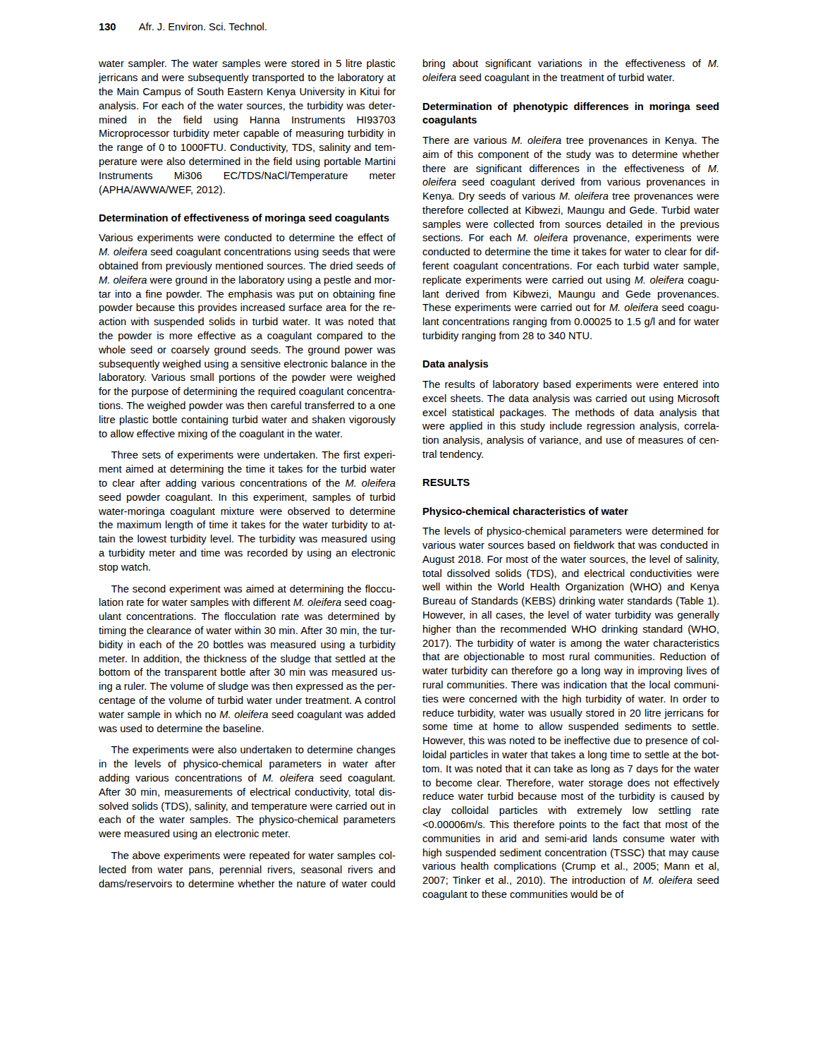130 Afr. J. Environ. Sci. Technol.
water sampler. The water samples were stored in 5 litre plastic jerricans and were subsequently transported to the laboratory at the Main Campus of South Eastern Kenya University in Kitui for analysis. For each of the water sources, the turbidity was determined in the field using Hanna Instruments HI93703 Microprocessor turbidity meter capable of measuring turbidity in the range of 0 to 1000FTU. Conductivity, TDS, salinity and temperature were also determined in the field using portable Martini Instruments Mi306 EC/TDS/NaCl/Temperature meter (APHA/AWWA/WEF, 2012).
Determination of effectiveness of moringa seed coagulants
Various experiments were conducted to determine the effect of M. oleifera seed coagulant concentrations using seeds that were obtained from previously mentioned sources. The dried seeds of M. oleifera were ground in the laboratory using a pestle and mortar into a fine powder. The emphasis was put on obtaining fine powder because this provides increased surface area for the reaction with suspended solids in turbid water. It was noted that the powder is more effective as a coagulant compared to the whole seed or coarsely ground seeds. The ground power was subsequently weighed using a sensitive electronic balance in the laboratory. Various small portions of the powder were weighed for the purpose of determining the required coagulant concentrations. The weighed powder was then careful transferred to a one litre plastic bottle containing turbid water and shaken vigorously to allow effective mixing of the coagulant in the water.
Three sets of experiments were undertaken. The first experiment aimed at determining the time it takes for the turbid water to clear after adding various concentrations of the M. oleifera seed powder coagulant. In this experiment, samples of turbid water-moringa coagulant mixture were observed to determine the maximum length of time it takes for the water turbidity to attain the lowest turbidity level. The turbidity was measured using a turbidity meter and time was recorded by using an electronic stop watch.
The second experiment was aimed at determining the flocculation rate for water samples with different M. oleifera seed coagulant concentrations. The flocculation rate was determined by timing the clearance of water within 30 min. After 30 min, the turbidity in each of the 20 bottles was measured using a turbidity meter. In addition, the thickness of the sludge that settled at the bottom of the transparent bottle after 30 min was measured using a ruler. The volume of sludge was then expressed as the percentage of the volume of turbid water under treatment. A control water sample in which no M. oleifera seed coagulant was added was used to determine the baseline.
The experiments were also undertaken to determine changes in the levels of physico-chemical parameters in water after adding various concentrations of M. oleifera seed coagulant. After 30 min, measurements of electrical conductivity, total dissolved solids (TDS), salinity, and temperature were carried out in each of the water samples. The physico-chemical parameters were measured using an electronic meter.
The above experiments were repeated for water samples collected from water pans, perennial rivers, seasonal rivers and dams/reservoirs to determine whether the nature of water could bring about significant variations in the effectiveness of M. oleifera seed coagulant in the treatment of turbid water.
Determination of phenotypic differences in moringa seed coagulants
There are various M. oleifera tree provenances in Kenya. The aim of this component of the study was to determine whether there are significant differences in the effectiveness of M. oleifera seed coagulant derived from various provenances in Kenya. Dry seeds of various M. oleifera tree provenances were therefore collected at Kibwezi, Maungu and Gede. Turbid water samples were collected from sources detailed in the previous sections. For each M. oleifera provenance, experiments were conducted to determine the time it takes for water to clear for different coagulant concentrations. For each turbid water sample, replicate experiments were carried out using M. oleifera coagulant derived from Kibwezi, Maungu and Gede provenances. These experiments were carried out for M. oleifera seed coagulant concentrations ranging from 0.00025 to 1.5 g/l and for water turbidity ranging from 28 to 340 NTU.
Data analysis
The results of laboratory based experiments were entered into excel sheets. The data analysis was carried out using Microsoft excel statistical packages. The methods of data analysis that were applied in this study include regression analysis, correlation analysis, analysis of variance, and use of measures of central tendency.
RESULTS
Physico-chemical characteristics of water
The levels of physico-chemical parameters were determined for various water sources based on fieldwork that was conducted in August 2018. For most of the water sources, the level of salinity, total dissolved solids (TDS), and electrical conductivities were well within the World Health Organization (WHO) and Kenya Bureau of Standards (KEBS) drinking water standards (Table 1). However, in all cases, the level of water turbidity was generally higher than the recommended WHO drinking standard (WHO, 2017). The turbidity of water is among the water characteristics that are objectionable to most rural communities. Reduction of water turbidity can therefore go a long way in improving lives of rural communities. There was indication that the local communities were concerned with the high turbidity of water. In order to reduce turbidity, water was usually stored in 20 litre jerricans for some time at home to allow suspended sediments to settle. However, this was noted to be ineffective due to presence of colloidal particles in water that takes a long time to settle at the bottom. It was noted that it can take as long as 7 days for the water to become clear. Therefore, water storage does not effectively reduce water turbid because most of the turbidity is caused by clay colloidal particles with extremely low settling rate <0.00006m/s. This therefore points to the fact that most of the communities in arid and semi-arid lands consume water with high suspended sediment concentration (TSSC) that may cause various health complications (Crump et al., 2005; Mann et al, 2007; Tinker et al., 2010). The introduction of M. oleifera seed coagulant to these communities would be of